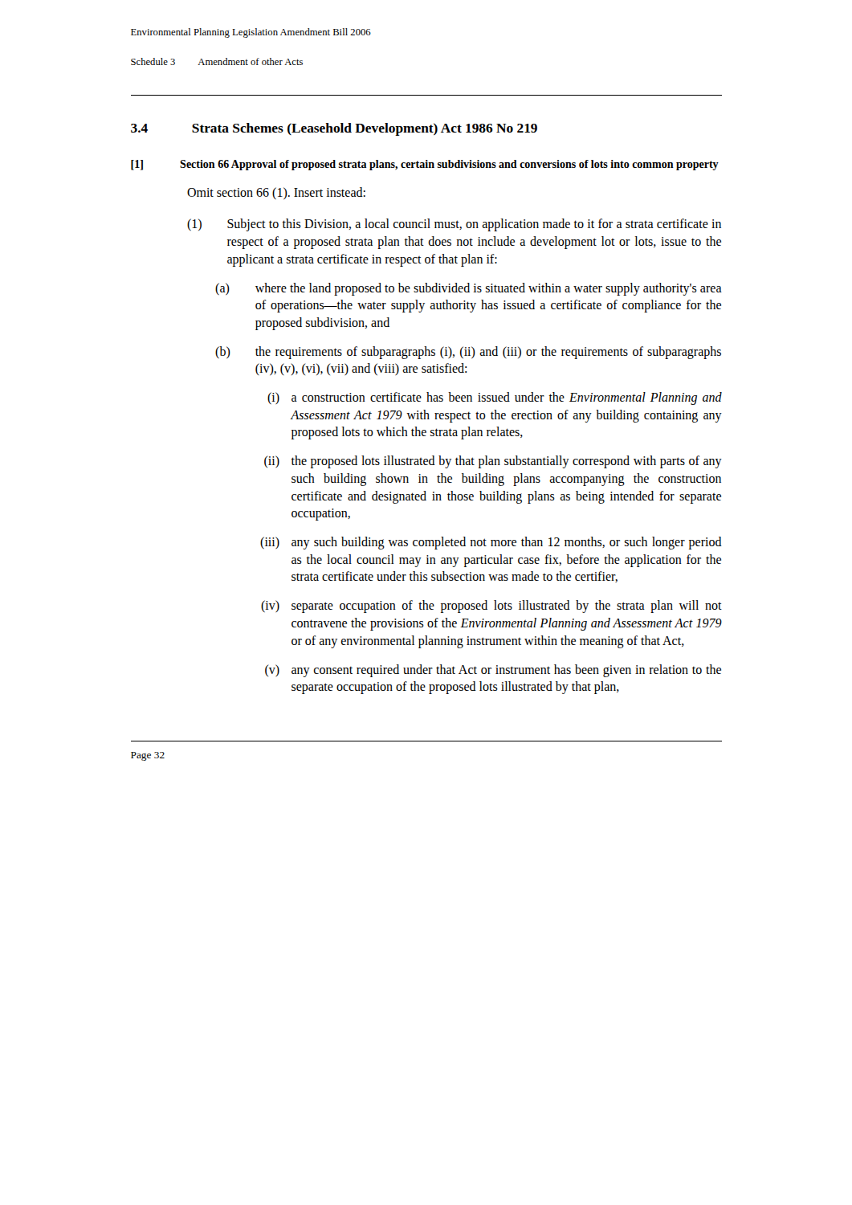Environmental Planning Legislation Amendment Bill 2006
Schedule 3 Amendment of other Acts
3.4 Strata Schemes (Leasehold Development) Act 1986 No 219
[1] Section 66 Approval of proposed strata plans, certain subdivisions and conversions of lots into common property
Omit section 66 (1). Insert instead:
(1) Subject to this Division, a local council must, on application made to it for a strata certificate in respect of a proposed strata plan that does not include a development lot or lots, issue to the applicant a strata certificate in respect of that plan if:
(a) where the land proposed to be subdivided is situated within a water supply authority's area of operations—the water supply authority has issued a certificate of compliance for the proposed subdivision, and
(b) the requirements of subparagraphs (i), (ii) and (iii) or the requirements of subparagraphs (iv), (v), (vi), (vii) and (viii) are satisfied:
(i) a construction certificate has been issued under the Environmental Planning and Assessment Act 1979 with respect to the erection of any building containing any proposed lots to which the strata plan relates,
(ii) the proposed lots illustrated by that plan substantially correspond with parts of any such building shown in the building plans accompanying the construction certificate and designated in those building plans as being intended for separate occupation,
(iii) any such building was completed not more than 12 months, or such longer period as the local council may in any particular case fix, before the application for the strata certificate under this subsection was made to the certifier,
(iv) separate occupation of the proposed lots illustrated by the strata plan will not contravene the provisions of the Environmental Planning and Assessment Act 1979 or of any environmental planning instrument within the meaning of that Act,
(v) any consent required under that Act or instrument has been given in relation to the separate occupation of the proposed lots illustrated by that plan,
Page 32